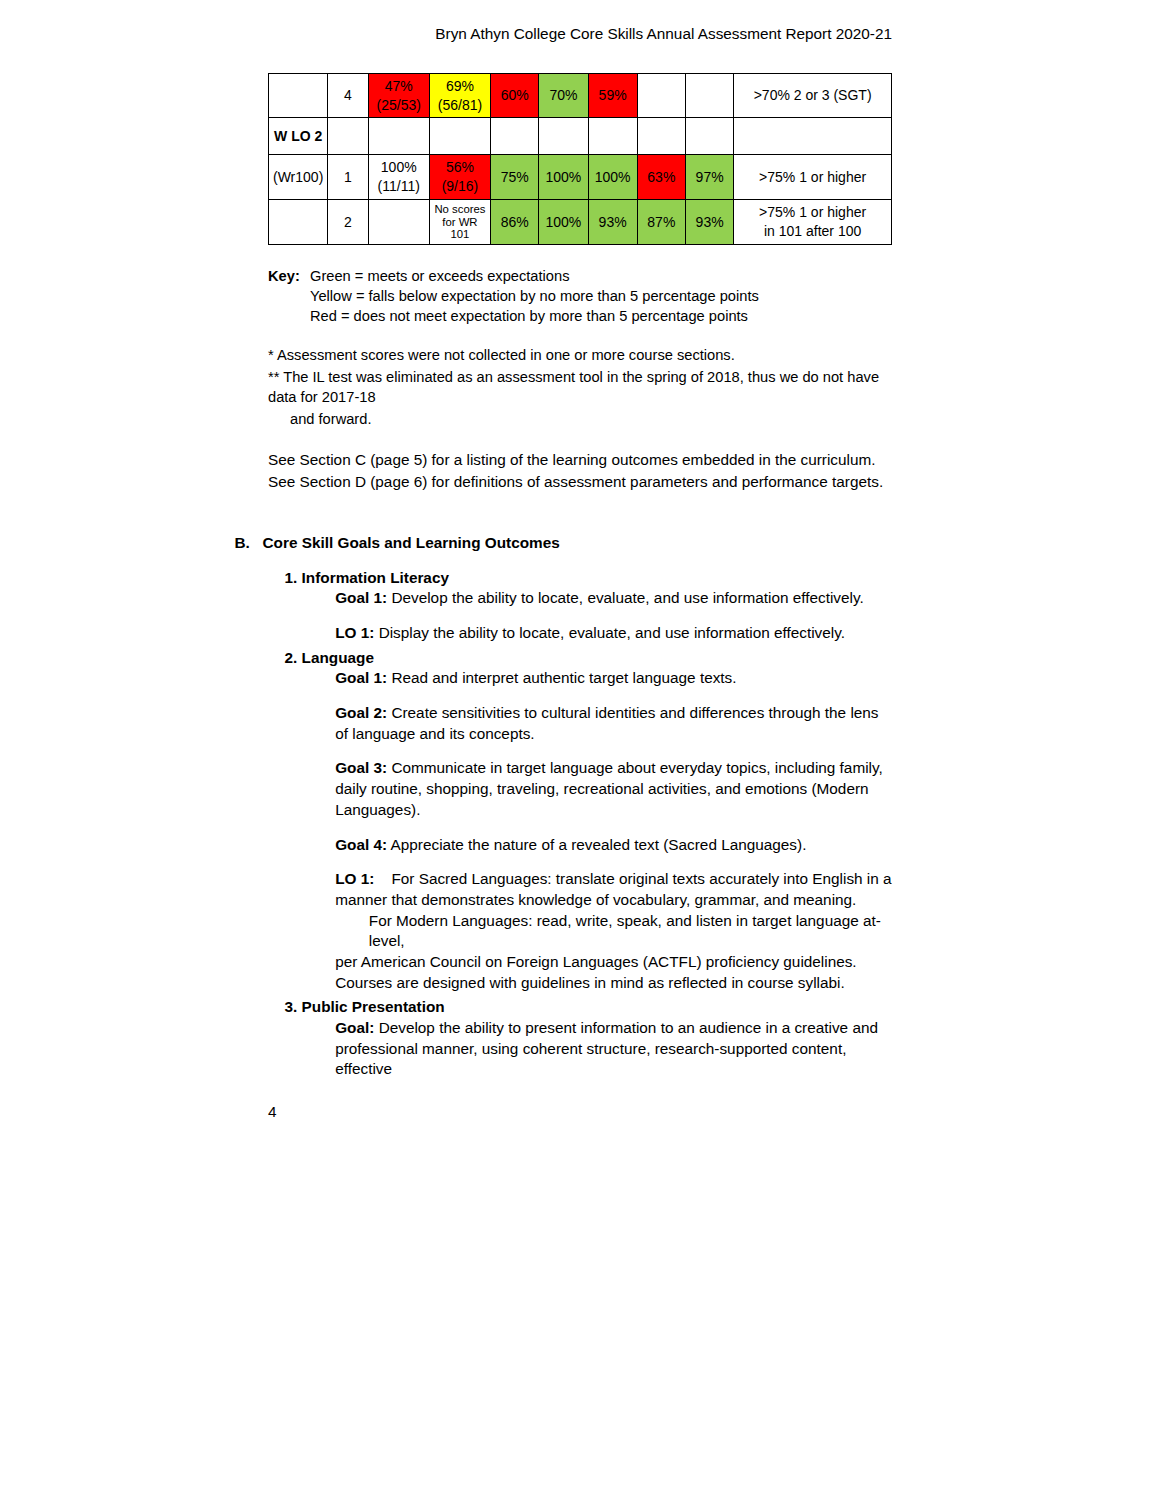Bryn Athyn College Core Skills Annual Assessment Report 2020-21
| | 4 | 47% (25/53) | 69% (56/81) | 60% | 70% | 59% | | | >70% 2 or 3 (SGT) |
| W LO 2 | | | | | | | | | |
| (Wr100) | 1 | 100% (11/11) | 56% (9/16) | 75% | 100% | 100% | 63% | 97% | >75% 1 or higher |
| | 2 | | No scores for WR 101 | 86% | 100% | 93% | 87% | 93% | >75% 1 or higher in 101 after 100 |
Key: Green = meets or exceeds expectations
Yellow = falls below expectation by no more than 5 percentage points
Red = does not meet expectation by more than 5 percentage points
* Assessment scores were not collected in one or more course sections.
** The IL test was eliminated as an assessment tool in the spring of 2018, thus we do not have data for 2017-18
and forward.
See Section C (page 5) for a listing of the learning outcomes embedded in the curriculum.
See Section D (page 6) for definitions of assessment parameters and performance targets.
B. Core Skill Goals and Learning Outcomes
Information Literacy
Goal 1: Develop the ability to locate, evaluate, and use information effectively.
LO 1: Display the ability to locate, evaluate, and use information effectively.
Language
Goal 1: Read and interpret authentic target language texts.
Goal 2: Create sensitivities to cultural identities and differences through the lens of language and its concepts.
Goal 3: Communicate in target language about everyday topics, including family, daily routine, shopping, traveling, recreational activities, and emotions (Modern Languages).
Goal 4: Appreciate the nature of a revealed text (Sacred Languages).
LO 1: For Sacred Languages: translate original texts accurately into English in a manner that demonstrates knowledge of vocabulary, grammar, and meaning.
For Modern Languages: read, write, speak, and listen in target language at-level, per American Council on Foreign Languages (ACTFL) proficiency guidelines. Courses are designed with guidelines in mind as reflected in course syllabi.
Public Presentation
Goal: Develop the ability to present information to an audience in a creative and professional manner, using coherent structure, research-supported content, effective
4